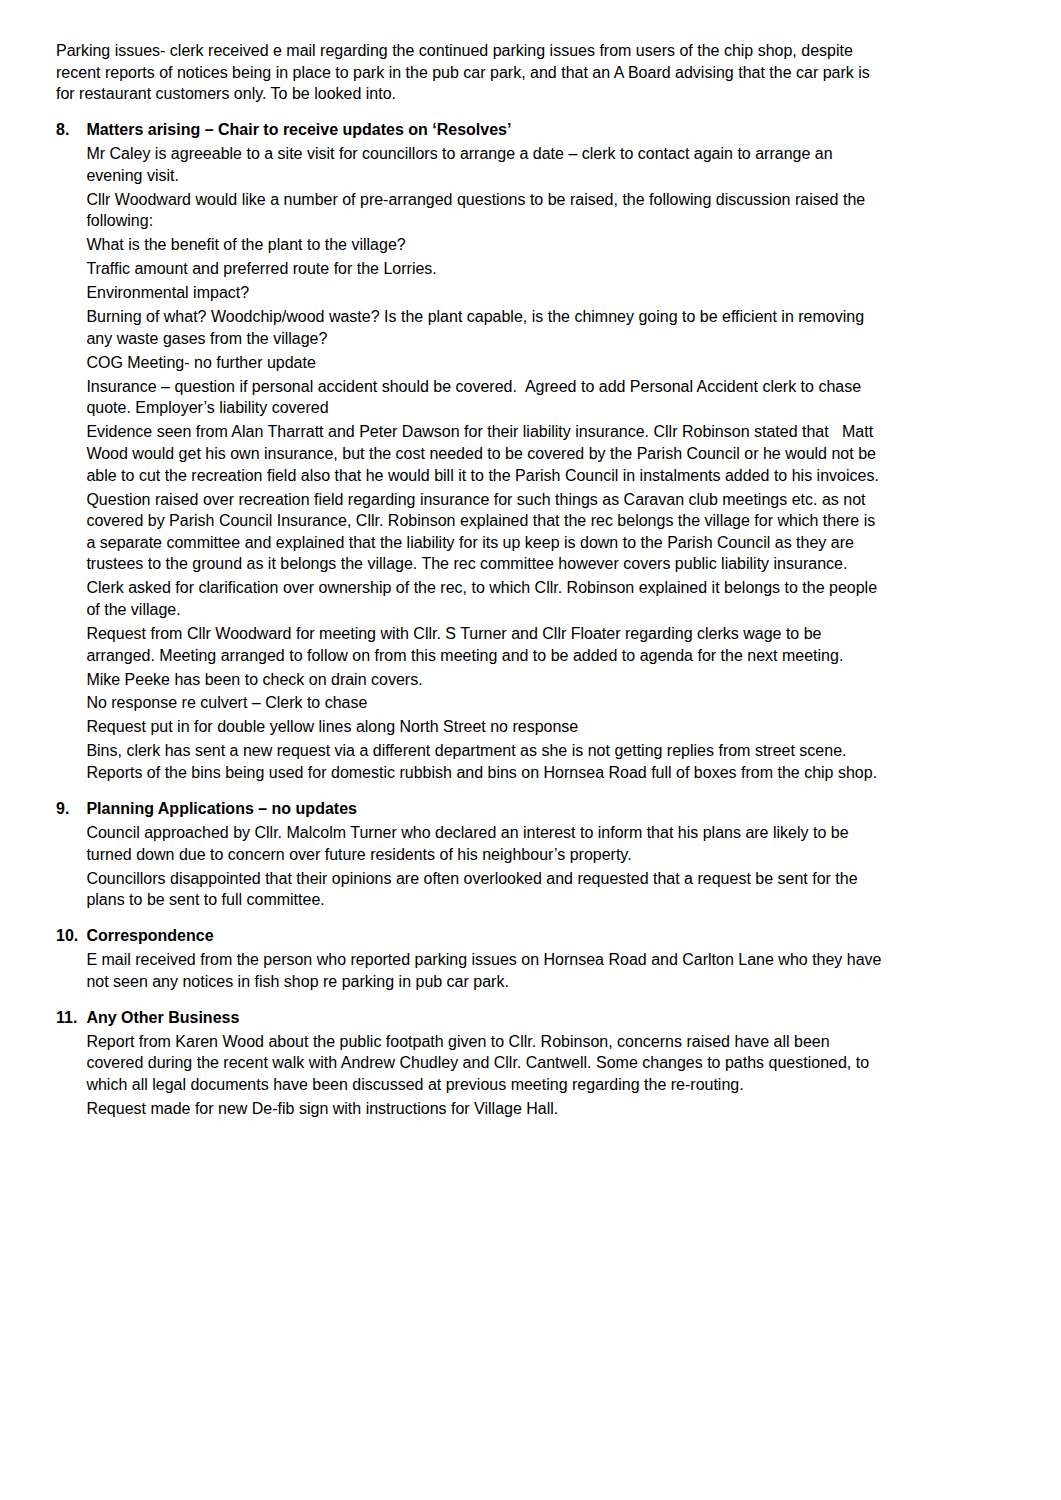Parking issues- clerk received e mail regarding the continued parking issues from users of the chip shop, despite recent reports of notices being in place to park in the pub car park, and that an A Board advising that the car park is for restaurant customers only. To be looked into.
8. Matters arising – Chair to receive updates on ‘Resolves’
Mr Caley is agreeable to a site visit for councillors to arrange a date – clerk to contact again to arrange an evening visit.
Cllr Woodward would like a number of pre-arranged questions to be raised, the following discussion raised the following:
What is the benefit of the plant to the village?
Traffic amount and preferred route for the Lorries.
Environmental impact?
Burning of what? Woodchip/wood waste? Is the plant capable, is the chimney going to be efficient in removing any waste gases from the village?
COG Meeting- no further update
Insurance – question if personal accident should be covered. Agreed to add Personal Accident clerk to chase quote. Employer’s liability covered
Evidence seen from Alan Tharratt and Peter Dawson for their liability insurance. Cllr Robinson stated that Matt Wood would get his own insurance, but the cost needed to be covered by the Parish Council or he would not be able to cut the recreation field also that he would bill it to the Parish Council in instalments added to his invoices.
Question raised over recreation field regarding insurance for such things as Caravan club meetings etc. as not covered by Parish Council Insurance, Cllr. Robinson explained that the rec belongs the village for which there is a separate committee and explained that the liability for its up keep is down to the Parish Council as they are trustees to the ground as it belongs the village. The rec committee however covers public liability insurance.
Clerk asked for clarification over ownership of the rec, to which Cllr. Robinson explained it belongs to the people of the village.
Request from Cllr Woodward for meeting with Cllr. S Turner and Cllr Floater regarding clerks wage to be arranged. Meeting arranged to follow on from this meeting and to be added to agenda for the next meeting.
Mike Peeke has been to check on drain covers.
No response re culvert – Clerk to chase
Request put in for double yellow lines along North Street no response
Bins, clerk has sent a new request via a different department as she is not getting replies from street scene. Reports of the bins being used for domestic rubbish and bins on Hornsea Road full of boxes from the chip shop.
9. Planning Applications – no updates
Council approached by Cllr. Malcolm Turner who declared an interest to inform that his plans are likely to be turned down due to concern over future residents of his neighbour’s property.
Councillors disappointed that their opinions are often overlooked and requested that a request be sent for the plans to be sent to full committee.
10. Correspondence
E mail received from the person who reported parking issues on Hornsea Road and Carlton Lane who they have not seen any notices in fish shop re parking in pub car park.
11. Any Other Business
Report from Karen Wood about the public footpath given to Cllr. Robinson, concerns raised have all been covered during the recent walk with Andrew Chudley and Cllr. Cantwell. Some changes to paths questioned, to which all legal documents have been discussed at previous meeting regarding the re-routing.
Request made for new De-fib sign with instructions for Village Hall.